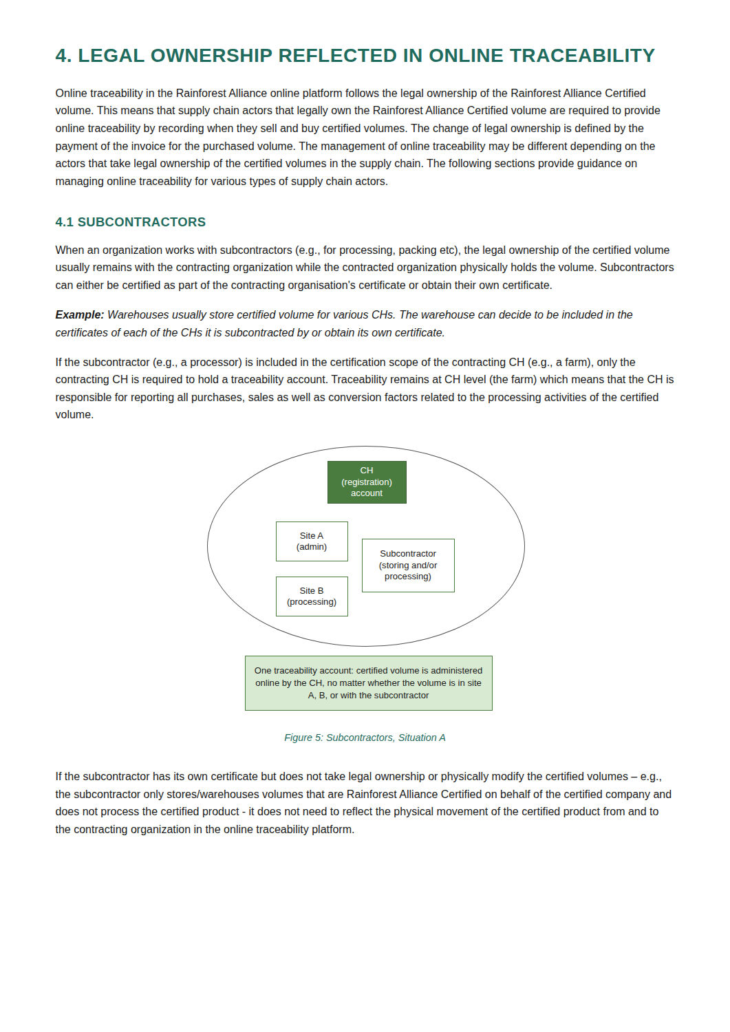4. LEGAL OWNERSHIP REFLECTED IN ONLINE TRACEABILITY
Online traceability in the Rainforest Alliance online platform follows the legal ownership of the Rainforest Alliance Certified volume. This means that supply chain actors that legally own the Rainforest Alliance Certified volume are required to provide online traceability by recording when they sell and buy certified volumes. The change of legal ownership is defined by the payment of the invoice for the purchased volume. The management of online traceability may be different depending on the actors that take legal ownership of the certified volumes in the supply chain. The following sections provide guidance on managing online traceability for various types of supply chain actors.
4.1 SUBCONTRACTORS
When an organization works with subcontractors (e.g., for processing, packing etc), the legal ownership of the certified volume usually remains with the contracting organization while the contracted organization physically holds the volume. Subcontractors can either be certified as part of the contracting organisation's certificate or obtain their own certificate.
Example: Warehouses usually store certified volume for various CHs. The warehouse can decide to be included in the certificates of each of the CHs it is subcontracted by or obtain its own certificate.
If the subcontractor (e.g., a processor) is included in the certification scope of the contracting CH (e.g., a farm), only the contracting CH is required to hold a traceability account. Traceability remains at CH level (the farm) which means that the CH is responsible for reporting all purchases, sales as well as conversion factors related to the processing activities of the certified volume.
CH
(registration)
account
Site A
(admin)
Site B
(processing)
Subcontractor
(storing and/or
processing)
One traceability account: certified volume is administered online by the CH, no matter whether the volume is in site A, B, or with the subcontractor
Figure 5: Subcontractors, Situation A
If the subcontractor has its own certificate but does not take legal ownership or physically modify the certified volumes – e.g., the subcontractor only stores/warehouses volumes that are Rainforest Alliance Certified on behalf of the certified company and does not process the certified product - it does not need to reflect the physical movement of the certified product from and to the contracting organization in the online traceability platform.